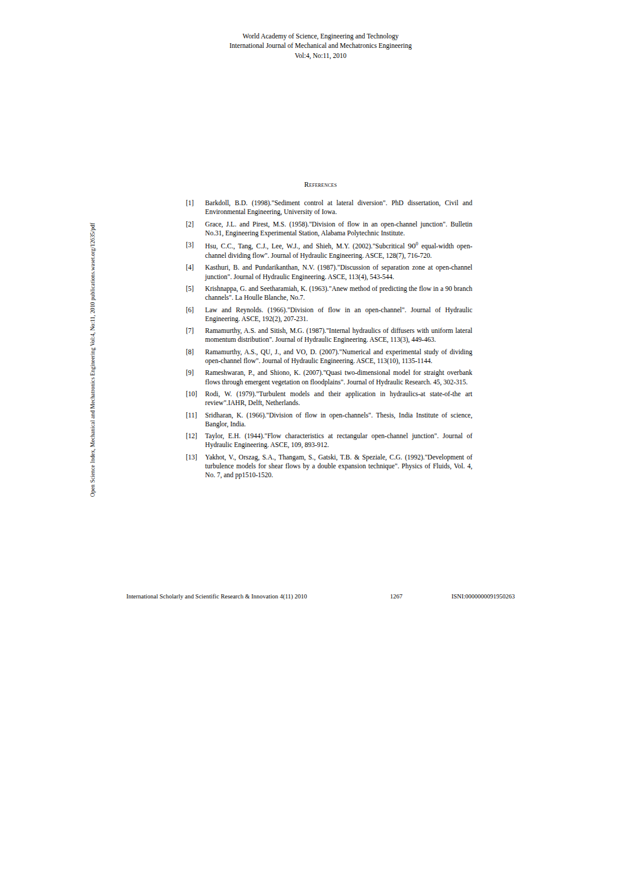Open Science Index, Mechanical and Mechatronics Engineering Vol:4, No:11, 2010 publications.waset.org/12635/pdf
World Academy of Science, Engineering and Technology
International Journal of Mechanical and Mechatronics Engineering
Vol:4, No:11, 2010
References
[1] Barkdoll, B.D. (1998)."Sediment control at lateral diversion". PhD dissertation, Civil and Environmental Engineering, University of Iowa.
[2] Grace, J.L. and Pirest, M.S. (1958)."Division of flow in an open-channel junction". Bulletin No.31, Engineering Experimental Station, Alabama Polytechnic Institute.
[3] Hsu, C.C., Tang, C.J., Lee, W.J., and Shieh, M.Y. (2002)."Subcritical 900 equal-width open-channel dividing flow". Journal of Hydraulic Engineering. ASCE, 128(7), 716-720.
[4] Kasthuri, B. and Pundarikanthan, N.V. (1987)."Discussion of separation zone at open-channel junction". Journal of Hydraulic Engineering. ASCE, 113(4), 543-544.
[5] Krishnappa, G. and Seetharamiah, K. (1963)."Anew method of predicting the flow in a 90 branch channels". La Houlle Blanche, No.7.
[6] Law and Reynolds. (1966)."Division of flow in an open-channel". Journal of Hydraulic Engineering. ASCE, 192(2), 207-231.
[7] Ramamurthy, A.S. and Sitish, M.G. (1987)."Internal hydraulics of diffusers with uniform lateral momentum distribution". Journal of Hydraulic Engineering. ASCE, 113(3), 449-463.
[8] Ramamurthy, A.S., QU, J., and VO, D. (2007)."Numerical and experimental study of dividing open-channel flow". Journal of Hydraulic Engineering. ASCE, 113(10), 1135-1144.
[9] Rameshwaran, P., and Shiono, K. (2007)."Quasi two-dimensional model for straight overbank flows through emergent vegetation on floodplains". Journal of Hydraulic Research. 45, 302-315.
[10] Rodi, W. (1979)."Turbulent models and their application in hydraulics-at state-of-the art review".IAHR, Delft, Netherlands.
[11] Sridharan, K. (1966)."Division of flow in open-channels". Thesis, India Institute of science, Banglor, India.
[12] Taylor, E.H. (1944)."Flow characteristics at rectangular open-channel junction". Journal of Hydraulic Engineering. ASCE, 109, 893-912.
[13] Yakhot, V., Orszag, S.A., Thangam, S., Gatski, T.B. & Speziale, C.G. (1992)."Development of turbulence models for shear flows by a double expansion technique". Physics of Fluids, Vol. 4, No. 7, and pp1510-1520.
International Scholarly and Scientific Research & Innovation 4(11) 2010 1267 ISNI:0000000091950263